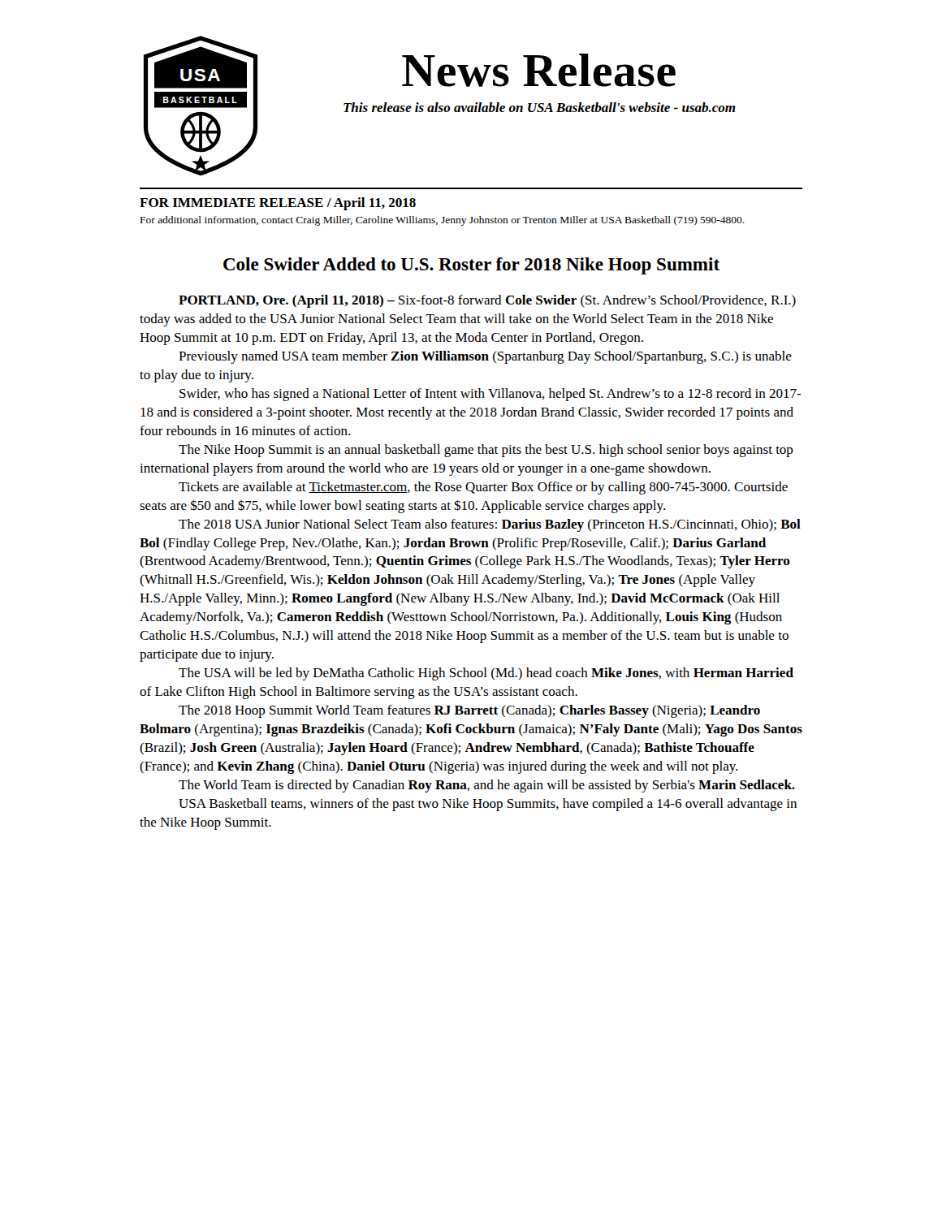USA Basketball USA BASKETBALL
News Release
This release is also available on USA Basketball's website - usab.com
FOR IMMEDIATE RELEASE / April 11, 2018
For additional information, contact Craig Miller, Caroline Williams, Jenny Johnston or Trenton Miller at USA Basketball (719) 590-4800.
Cole Swider Added to U.S. Roster for 2018 Nike Hoop Summit
PORTLAND, Ore. (April 11, 2018) – Six-foot-8 forward Cole Swider (St. Andrew’s School/Providence, R.I.) today was added to the USA Junior National Select Team that will take on the World Select Team in the 2018 Nike Hoop Summit at 10 p.m. EDT on Friday, April 13, at the Moda Center in Portland, Oregon.
Previously named USA team member Zion Williamson (Spartanburg Day School/Spartanburg, S.C.) is unable to play due to injury.
Swider, who has signed a National Letter of Intent with Villanova, helped St. Andrew’s to a 12-8 record in 2017-18 and is considered a 3-point shooter. Most recently at the 2018 Jordan Brand Classic, Swider recorded 17 points and four rebounds in 16 minutes of action.
The Nike Hoop Summit is an annual basketball game that pits the best U.S. high school senior boys against top international players from around the world who are 19 years old or younger in a one-game showdown.
Tickets are available at Ticketmaster.com, the Rose Quarter Box Office or by calling 800-745-3000. Courtside seats are $50 and $75, while lower bowl seating starts at $10. Applicable service charges apply.
The 2018 USA Junior National Select Team also features: Darius Bazley (Princeton H.S./Cincinnati, Ohio); Bol Bol (Findlay College Prep, Nev./Olathe, Kan.); Jordan Brown (Prolific Prep/Roseville, Calif.); Darius Garland (Brentwood Academy/Brentwood, Tenn.); Quentin Grimes (College Park H.S./The Woodlands, Texas); Tyler Herro (Whitnall H.S./Greenfield, Wis.); Keldon Johnson (Oak Hill Academy/Sterling, Va.); Tre Jones (Apple Valley H.S./Apple Valley, Minn.); Romeo Langford (New Albany H.S./New Albany, Ind.); David McCormack (Oak Hill Academy/Norfolk, Va.); Cameron Reddish (Westtown School/Norristown, Pa.). Additionally, Louis King (Hudson Catholic H.S./Columbus, N.J.) will attend the 2018 Nike Hoop Summit as a member of the U.S. team but is unable to participate due to injury.
The USA will be led by DeMatha Catholic High School (Md.) head coach Mike Jones, with Herman Harried of Lake Clifton High School in Baltimore serving as the USA’s assistant coach.
The 2018 Hoop Summit World Team features RJ Barrett (Canada); Charles Bassey (Nigeria); Leandro Bolmaro (Argentina); Ignas Brazdeikis (Canada); Kofi Cockburn (Jamaica); N’Faly Dante (Mali); Yago Dos Santos (Brazil); Josh Green (Australia); Jaylen Hoard (France); Andrew Nembhard, (Canada); Bathiste Tchouaffe (France); and Kevin Zhang (China). Daniel Oturu (Nigeria) was injured during the week and will not play.
The World Team is directed by Canadian Roy Rana, and he again will be assisted by Serbia's Marin Sedlacek.
USA Basketball teams, winners of the past two Nike Hoop Summits, have compiled a 14-6 overall advantage in the Nike Hoop Summit.